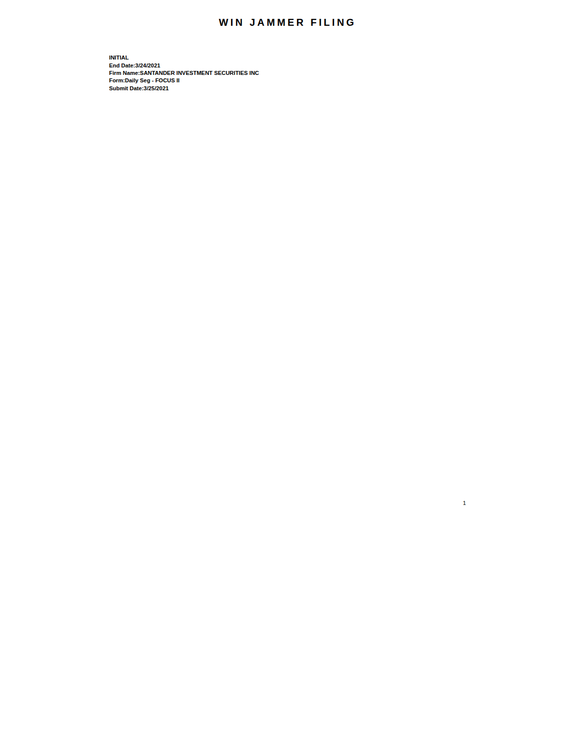WIN JAMMER FILING
INITIAL
End Date:3/24/2021
Firm Name:SANTANDER INVESTMENT SECURITIES INC
Form:Daily Seg - FOCUS II
Submit Date:3/25/2021
1